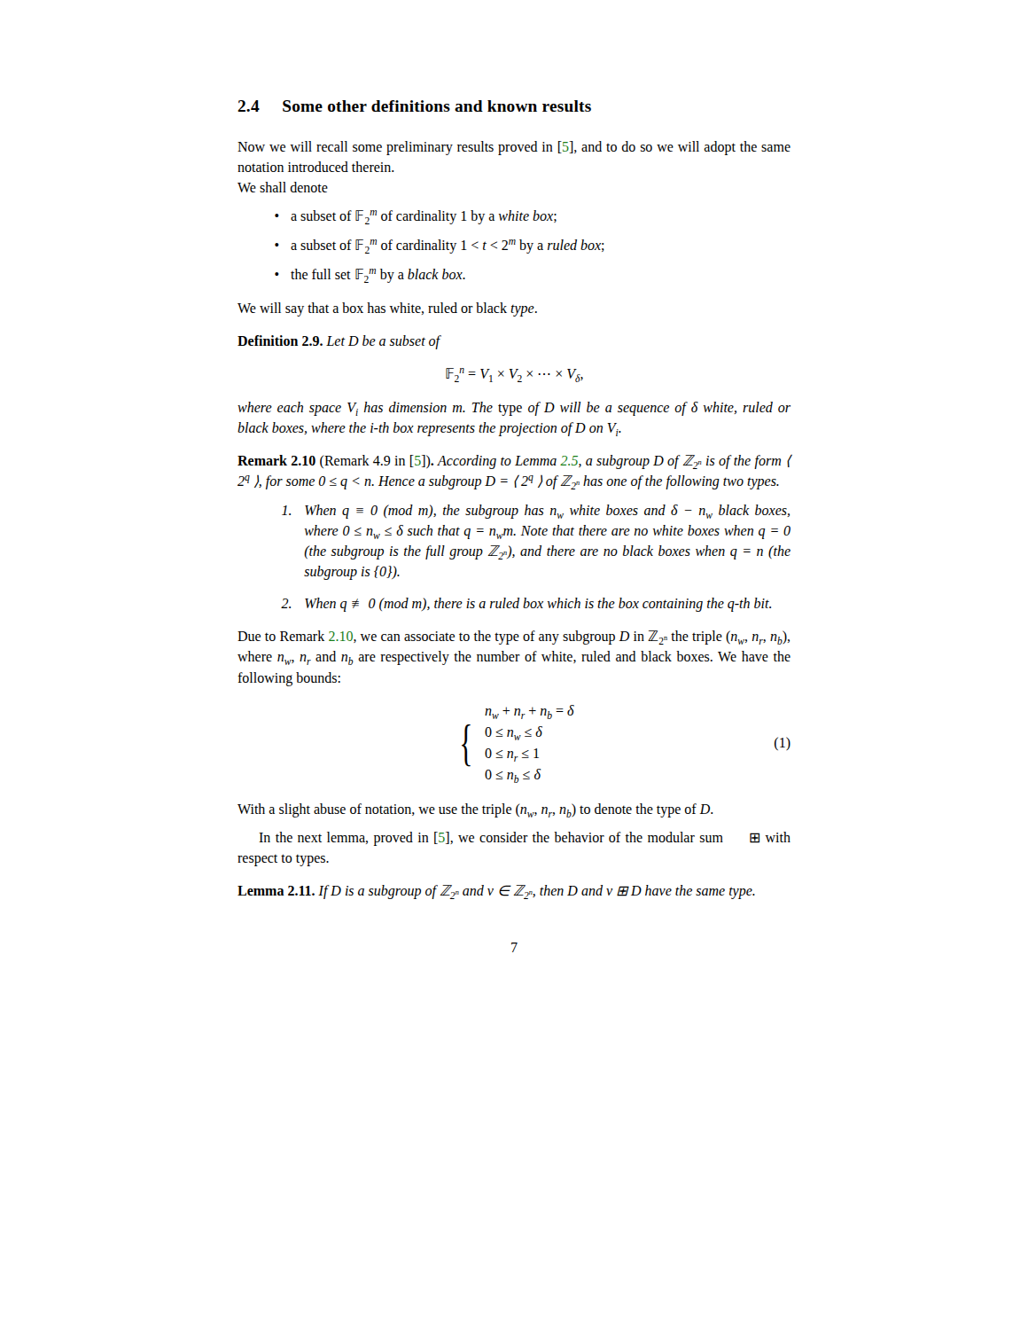2.4 Some other definitions and known results
Now we will recall some preliminary results proved in [5], and to do so we will adopt the same notation introduced therein.
We shall denote
a subset of 𝔽2m of cardinality 1 by a white box;
a subset of 𝔽2m of cardinality 1 < t < 2m by a ruled box;
the full set 𝔽2m by a black box.
We will say that a box has white, ruled or black type.
Definition 2.9. Let D be a subset of
𝔽2n = V1 × V2 × ⋯ × Vδ,
where each space Vi has dimension m. The type of D will be a sequence of δ white, ruled or black boxes, where the i-th box represents the projection of D on Vi.
Remark 2.10 (Remark 4.9 in [5]). According to Lemma 2.5, a subgroup D of ℤ2n is of the form ⟨ 2q ⟩, for some 0 ≤ q < n. Hence a subgroup D = ⟨ 2q ⟩ of ℤ2n has one of the following two types.
When q ≡ 0 (mod m), the subgroup has nw white boxes and δ − nw black boxes, where 0 ≤ nw ≤ δ such that q = nwm. Note that there are no white boxes when q = 0 (the subgroup is the full group ℤ2n), and there are no black boxes when q = n (the subgroup is {0}).
When q ≢ 0 (mod m), there is a ruled box which is the box containing the q-th bit.
Due to Remark 2.10, we can associate to the type of any subgroup D in ℤ2n the triple (nw, nr, nb), where nw, nr and nb are respectively the number of white, ruled and black boxes. We have the following bounds:
{
nw + nr + nb = δ
0 ≤ nw ≤ δ
0 ≤ nr ≤ 1
0 ≤ nb ≤ δ
(1)
With a slight abuse of notation, we use the triple (nw, nr, nb) to denote the type of D.
In the next lemma, proved in [5], we consider the behavior of the modular sum ⊞ with respect to types.
Lemma 2.11. If D is a subgroup of ℤ2n and v ∈ ℤ2n, then D and v ⊞ D have the same type.
7